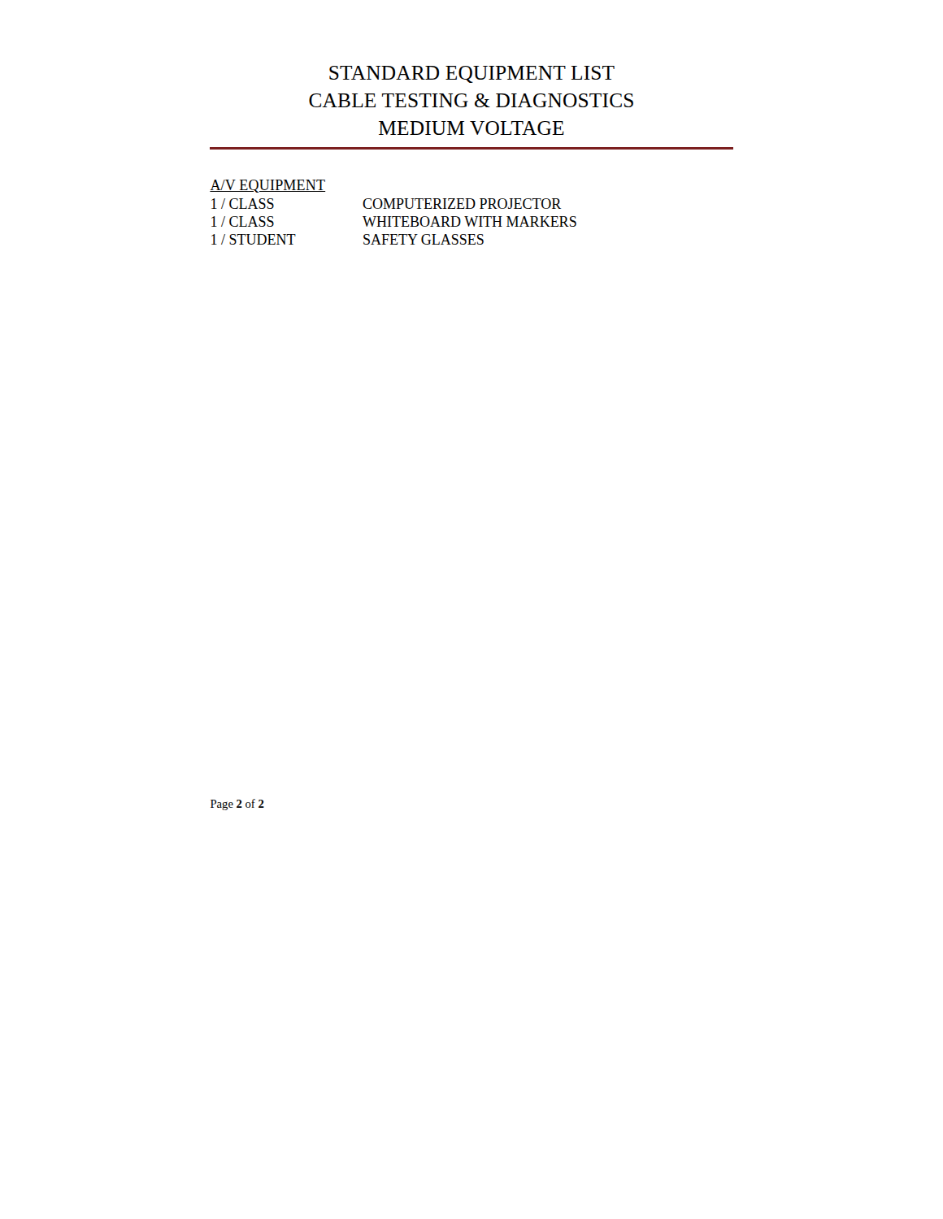STANDARD EQUIPMENT LIST
CABLE TESTING & DIAGNOSTICS
MEDIUM VOLTAGE
A/V EQUIPMENT
| 1 / CLASS | COMPUTERIZED PROJECTOR |
| 1 / CLASS | WHITEBOARD WITH MARKERS |
| 1 / STUDENT | SAFETY GLASSES |
Page 2 of 2